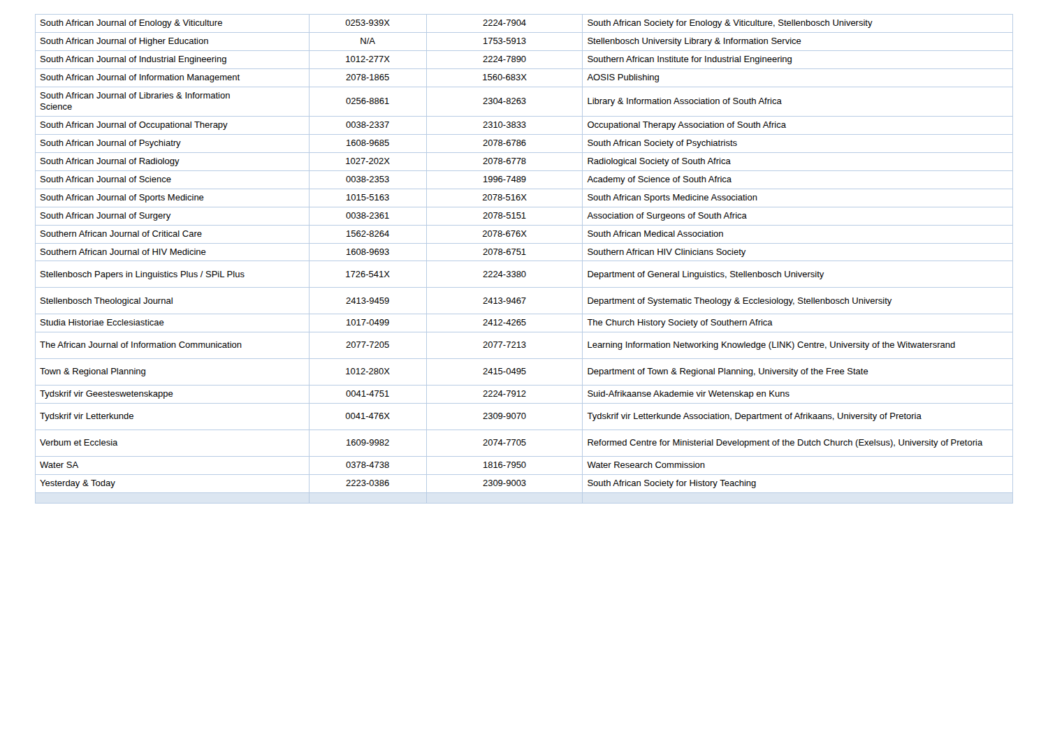| South African Journal of Enology & Viticulture | 0253-939X | 2224-7904 | South African Society for Enology & Viticulture, Stellenbosch University |
| South African Journal of Higher Education | N/A | 1753-5913 | Stellenbosch University Library & Information Service |
| South African Journal of Industrial Engineering | 1012-277X | 2224-7890 | Southern African Institute for Industrial Engineering |
| South African Journal of Information Management | 2078-1865 | 1560-683X | AOSIS Publishing |
| South African Journal of Libraries & Information Science | 0256-8861 | 2304-8263 | Library & Information Association of South Africa |
| South African Journal of Occupational Therapy | 0038-2337 | 2310-3833 | Occupational Therapy Association of South Africa |
| South African Journal of Psychiatry | 1608-9685 | 2078-6786 | South African Society of Psychiatrists |
| South African Journal of Radiology | 1027-202X | 2078-6778 | Radiological Society of South Africa |
| South African Journal of Science | 0038-2353 | 1996-7489 | Academy of Science of South Africa |
| South African Journal of Sports Medicine | 1015-5163 | 2078-516X | South African Sports Medicine Association |
| South African Journal of Surgery | 0038-2361 | 2078-5151 | Association of Surgeons of South Africa |
| Southern African Journal of Critical Care | 1562-8264 | 2078-676X | South African Medical Association |
| Southern African Journal of HIV Medicine | 1608-9693 | 2078-6751 | Southern African HIV Clinicians Society |
| Stellenbosch Papers in Linguistics Plus / SPiL Plus | 1726-541X | 2224-3380 | Department of General Linguistics, Stellenbosch University |
| Stellenbosch Theological Journal | 2413-9459 | 2413-9467 | Department of Systematic Theology & Ecclesiology, Stellenbosch University |
| Studia Historiae Ecclesiasticae | 1017-0499 | 2412-4265 | The Church History Society of Southern Africa |
| The African Journal of Information Communication | 2077-7205 | 2077-7213 | Learning Information Networking Knowledge (LINK) Centre, University of the Witwatersrand |
| Town & Regional Planning | 1012-280X | 2415-0495 | Department of Town & Regional Planning, University of the Free State |
| Tydskrif vir Geesteswetenskappe | 0041-4751 | 2224-7912 | Suid-Afrikaanse Akademie vir Wetenskap en Kuns |
| Tydskrif vir Letterkunde | 0041-476X | 2309-9070 | Tydskrif vir Letterkunde Association, Department of Afrikaans, University of Pretoria |
| Verbum et Ecclesia | 1609-9982 | 2074-7705 | Reformed Centre for Ministerial Development of the Dutch Church (Exelsus), University of Pretoria |
| Water SA | 0378-4738 | 1816-7950 | Water Research Commission |
| Yesterday & Today | 2223-0386 | 2309-9003 | South African Society for History Teaching |